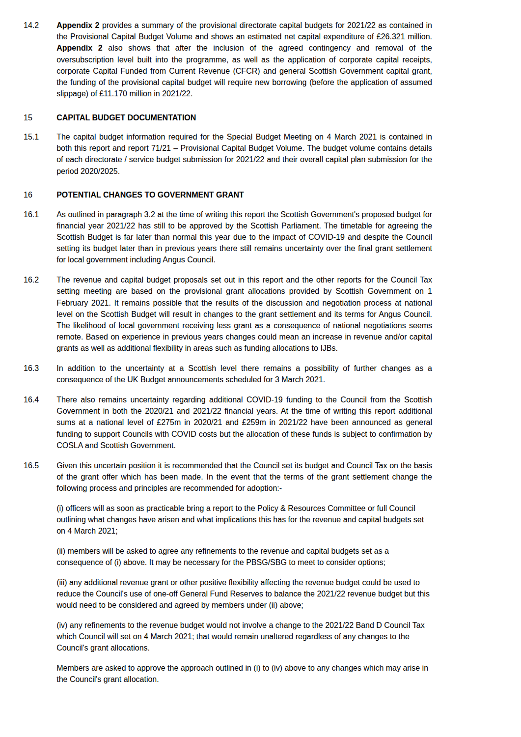14.2
Appendix 2 provides a summary of the provisional directorate capital budgets for 2021/22 as contained in the Provisional Capital Budget Volume and shows an estimated net capital expenditure of £26.321 million. Appendix 2 also shows that after the inclusion of the agreed contingency and removal of the oversubscription level built into the programme, as well as the application of corporate capital receipts, corporate Capital Funded from Current Revenue (CFCR) and general Scottish Government capital grant, the funding of the provisional capital budget will require new borrowing (before the application of assumed slippage) of £11.170 million in 2021/22.
15 CAPITAL BUDGET DOCUMENTATION
15.1
The capital budget information required for the Special Budget Meeting on 4 March 2021 is contained in both this report and report 71/21 – Provisional Capital Budget Volume. The budget volume contains details of each directorate / service budget submission for 2021/22 and their overall capital plan submission for the period 2020/2025.
16 POTENTIAL CHANGES TO GOVERNMENT GRANT
16.1
As outlined in paragraph 3.2 at the time of writing this report the Scottish Government's proposed budget for financial year 2021/22 has still to be approved by the Scottish Parliament. The timetable for agreeing the Scottish Budget is far later than normal this year due to the impact of COVID-19 and despite the Council setting its budget later than in previous years there still remains uncertainty over the final grant settlement for local government including Angus Council.
16.2
The revenue and capital budget proposals set out in this report and the other reports for the Council Tax setting meeting are based on the provisional grant allocations provided by Scottish Government on 1 February 2021. It remains possible that the results of the discussion and negotiation process at national level on the Scottish Budget will result in changes to the grant settlement and its terms for Angus Council. The likelihood of local government receiving less grant as a consequence of national negotiations seems remote. Based on experience in previous years changes could mean an increase in revenue and/or capital grants as well as additional flexibility in areas such as funding allocations to IJBs.
16.3
In addition to the uncertainty at a Scottish level there remains a possibility of further changes as a consequence of the UK Budget announcements scheduled for 3 March 2021.
16.4
There also remains uncertainty regarding additional COVID-19 funding to the Council from the Scottish Government in both the 2020/21 and 2021/22 financial years. At the time of writing this report additional sums at a national level of £275m in 2020/21 and £259m in 2021/22 have been announced as general funding to support Councils with COVID costs but the allocation of these funds is subject to confirmation by COSLA and Scottish Government.
16.5
Given this uncertain position it is recommended that the Council set its budget and Council Tax on the basis of the grant offer which has been made. In the event that the terms of the grant settlement change the following process and principles are recommended for adoption:-
(i) officers will as soon as practicable bring a report to the Policy & Resources Committee or full Council outlining what changes have arisen and what implications this has for the revenue and capital budgets set on 4 March 2021;
(ii) members will be asked to agree any refinements to the revenue and capital budgets set as a consequence of (i) above. It may be necessary for the PBSG/SBG to meet to consider options;
(iii) any additional revenue grant or other positive flexibility affecting the revenue budget could be used to reduce the Council's use of one-off General Fund Reserves to balance the 2021/22 revenue budget but this would need to be considered and agreed by members under (ii) above;
(iv) any refinements to the revenue budget would not involve a change to the 2021/22 Band D Council Tax which Council will set on 4 March 2021; that would remain unaltered regardless of any changes to the Council's grant allocations.
Members are asked to approve the approach outlined in (i) to (iv) above to any changes which may arise in the Council's grant allocation.